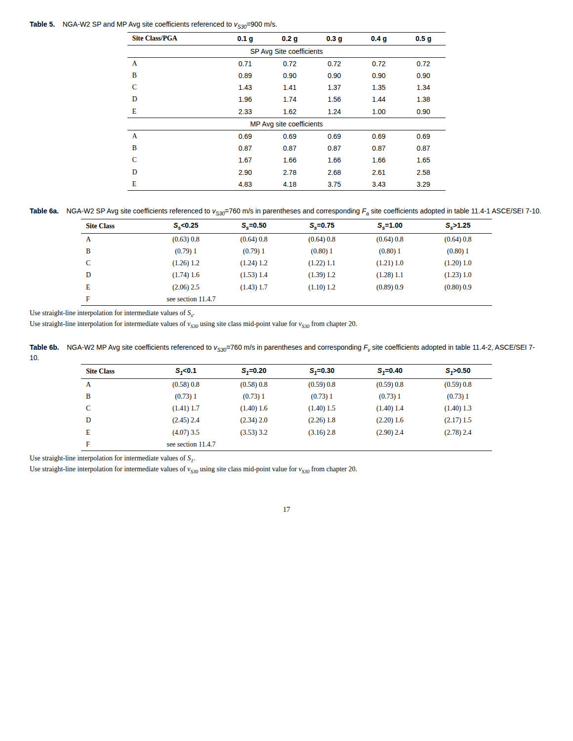Table 5. NGA-W2 SP and MP Avg site coefficients referenced to vS30=900 m/s.
| Site Class/PGA | 0.1 g | 0.2 g | 0.3 g | 0.4 g | 0.5 g |
| --- | --- | --- | --- | --- | --- |
| SP Avg Site coefficients |
| A | 0.71 | 0.72 | 0.72 | 0.72 | 0.72 |
| B | 0.89 | 0.90 | 0.90 | 0.90 | 0.90 |
| C | 1.43 | 1.41 | 1.37 | 1.35 | 1.34 |
| D | 1.96 | 1.74 | 1.56 | 1.44 | 1.38 |
| E | 2.33 | 1.62 | 1.24 | 1.00 | 0.90 |
| MP Avg site coefficients |
| A | 0.69 | 0.69 | 0.69 | 0.69 | 0.69 |
| B | 0.87 | 0.87 | 0.87 | 0.87 | 0.87 |
| C | 1.67 | 1.66 | 1.66 | 1.66 | 1.65 |
| D | 2.90 | 2.78 | 2.68 | 2.61 | 2.58 |
| E | 4.83 | 4.18 | 3.75 | 3.43 | 3.29 |
Table 6a. NGA-W2 SP Avg site coefficients referenced to vS30=760 m/s in parentheses and corresponding Fa site coefficients adopted in table 11.4-1 ASCE/SEI 7-10.
| Site Class | S s <0.25 | S s =0.50 | S s =0.75 | S s =1.00 | S s >1.25 |
| --- | --- | --- | --- | --- | --- |
| A | (0.63) 0.8 | (0.64) 0.8 | (0.64) 0.8 | (0.64) 0.8 | (0.64) 0.8 |
| B | (0.79) 1 | (0.79) 1 | (0.80) 1 | (0.80) 1 | (0.80) 1 |
| C | (1.26) 1.2 | (1.24) 1.2 | (1.22) 1.1 | (1.21) 1.0 | (1.20) 1.0 |
| D | (1.74) 1.6 | (1.53) 1.4 | (1.39) 1.2 | (1.28) 1.1 | (1.23) 1.0 |
| E | (2.06) 2.5 | (1.43) 1.7 | (1.10) 1.2 | (0.89) 0.9 | (0.80) 0.9 |
| F | see section 11.4.7 |
Use straight-line interpolation for intermediate values of Ss.
Use straight-line interpolation for intermediate values of vS30 using site class mid-point value for vS30 from chapter 20.
Table 6b. NGA-W2 MP Avg site coefficients referenced to vS30=760 m/s in parentheses and corresponding Fv site coefficients adopted in table 11.4-2, ASCE/SEI 7-10.
| Site Class | S 1 <0.1 | S 1 =0.20 | S 1 =0.30 | S 1 =0.40 | S 1 >0.50 |
| --- | --- | --- | --- | --- | --- |
| A | (0.58) 0.8 | (0.58) 0.8 | (0.59) 0.8 | (0.59) 0.8 | (0.59) 0.8 |
| B | (0.73) 1 | (0.73) 1 | (0.73) 1 | (0.73) 1 | (0.73) 1 |
| C | (1.41) 1.7 | (1.40) 1.6 | (1.40) 1.5 | (1.40) 1.4 | (1.40) 1.3 |
| D | (2.45) 2.4 | (2.34) 2.0 | (2.26) 1.8 | (2.20) 1.6 | (2.17) 1.5 |
| E | (4.07) 3.5 | (3.53) 3.2 | (3.16) 2.8 | (2.90) 2.4 | (2.78) 2.4 |
| F | see section 11.4.7 |
Use straight-line interpolation for intermediate values of S1.
Use straight-line interpolation for intermediate values of vS30 using site class mid-point value for vS30 from chapter 20.
17